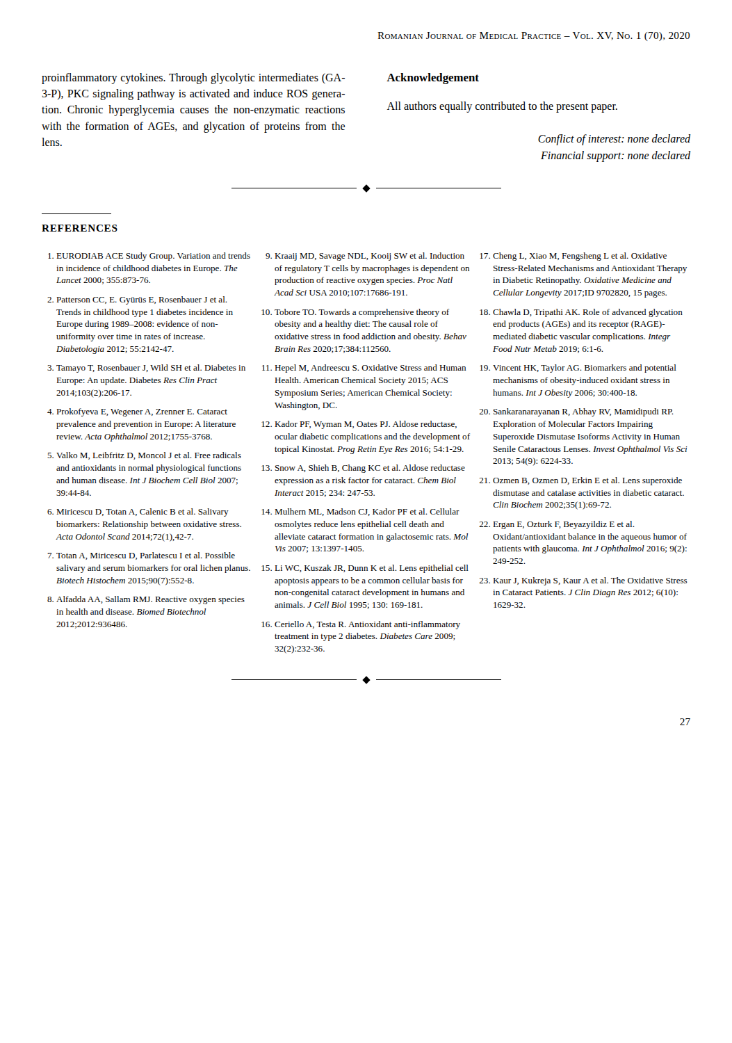Romanian Journal of Medical Practice – Vol. XV, No. 1 (70), 2020
proinflammatory cytokines. Through glycolytic intermediates (GA-3-P), PKC signaling pathway is activated and induce ROS generation. Chronic hyperglycemia causes the non-enzymatic reactions with the formation of AGEs, and glycation of proteins from the lens.
Acknowledgement
All authors equally contributed to the present paper.
Conflict of interest: none declared
Financial support: none declared
REFERENCES
EURODIAB ACE Study Group. Variation and trends in incidence of childhood diabetes in Europe. The Lancet 2000; 355:873-76.
Patterson CC, E. Gyürüs E, Rosenbauer J et al. Trends in childhood type 1 diabetes incidence in Europe during 1989–2008: evidence of non-uniformity over time in rates of increase. Diabetologia 2012; 55:2142-47.
Tamayo T, Rosenbauer J, Wild SH et al. Diabetes in Europe: An update. Diabetes Res Clin Pract 2014;103(2):206-17.
Prokofyeva E, Wegener A, Zrenner E. Cataract prevalence and prevention in Europe: A literature review. Acta Ophthalmol 2012;1755-3768.
Valko M, Leibfritz D, Moncol J et al. Free radicals and antioxidants in normal physiological functions and human disease. Int J Biochem Cell Biol 2007; 39:44-84.
Miricescu D, Totan A, Calenic B et al. Salivary biomarkers: Relationship between oxidative stress. Acta Odontol Scand 2014;72(1),42-7.
Totan A, Miricescu D, Parlatescu I et al. Possible salivary and serum biomarkers for oral lichen planus. Biotech Histochem 2015;90(7):552-8.
Alfadda AA, Sallam RMJ. Reactive oxygen species in health and disease. Biomed Biotechnol 2012;2012:936486.
Kraaij MD, Savage NDL, Kooij SW et al. Induction of regulatory T cells by macrophages is dependent on production of reactive oxygen species. Proc Natl Acad Sci USA 2010;107:17686-191.
Tobore TO. Towards a comprehensive theory of obesity and a healthy diet: The causal role of oxidative stress in food addiction and obesity. Behav Brain Res 2020;17;384:112560.
Hepel M, Andreescu S. Oxidative Stress and Human Health. American Chemical Society 2015; ACS Symposium Series; American Chemical Society: Washington, DC.
Kador PF, Wyman M, Oates PJ. Aldose reductase, ocular diabetic complications and the development of topical Kinostat. Prog Retin Eye Res 2016; 54:1-29.
Snow A, Shieh B, Chang KC et al. Aldose reductase expression as a risk factor for cataract. Chem Biol Interact 2015; 234: 247-53.
Mulhern ML, Madson CJ, Kador PF et al. Cellular osmolytes reduce lens epithelial cell death and alleviate cataract formation in galactosemic rats. Mol Vis 2007; 13:1397-1405.
Li WC, Kuszak JR, Dunn K et al. Lens epithelial cell apoptosis appears to be a common cellular basis for non-congenital cataract development in humans and animals. J Cell Biol 1995; 130: 169-181.
Ceriello A, Testa R. Antioxidant anti-inflammatory treatment in type 2 diabetes. Diabetes Care 2009; 32(2):232-36.
Cheng L, Xiao M, Fengsheng L et al. Oxidative Stress-Related Mechanisms and Antioxidant Therapy in Diabetic Retinopathy. Oxidative Medicine and Cellular Longevity 2017;ID 9702820, 15 pages.
Chawla D, Tripathi AK. Role of advanced glycation end products (AGEs) and its receptor (RAGE)-mediated diabetic vascular complications. Integr Food Nutr Metab 2019; 6:1-6.
Vincent HK, Taylor AG. Biomarkers and potential mechanisms of obesity-induced oxidant stress in humans. Int J Obesity 2006; 30:400-18.
Sankaranarayanan R, Abhay RV, Mamidipudi RP. Exploration of Molecular Factors Impairing Superoxide Dismutase Isoforms Activity in Human Senile Cataractous Lenses. Invest Ophthalmol Vis Sci 2013; 54(9): 6224-33.
Ozmen B, Ozmen D, Erkin E et al. Lens superoxide dismutase and catalase activities in diabetic cataract. Clin Biochem 2002;35(1):69-72.
Ergan E, Ozturk F, Beyazyildiz E et al. Oxidant/antioxidant balance in the aqueous humor of patients with glaucoma. Int J Ophthalmol 2016; 9(2): 249-252.
Kaur J, Kukreja S, Kaur A et al. The Oxidative Stress in Cataract Patients. J Clin Diagn Res 2012; 6(10): 1629-32.
27